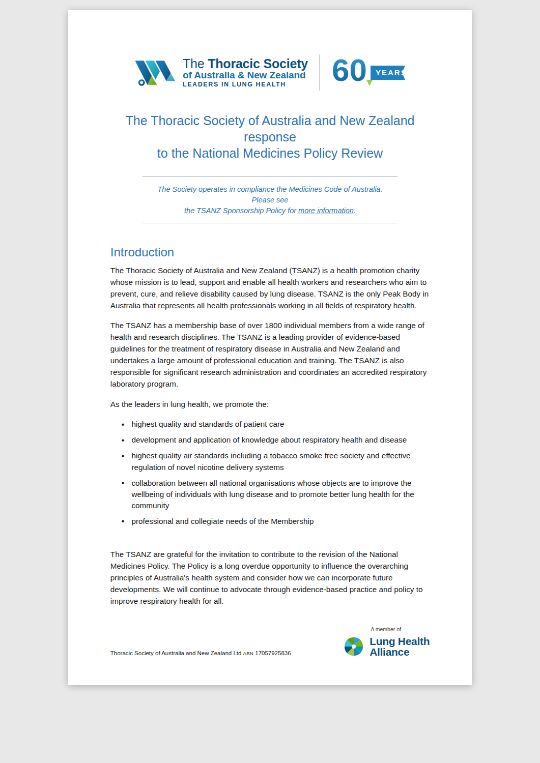The Thoracic Society
of Australia & New Zealand
LEADERS IN LUNG HEALTH
60 YEARS
The Thoracic Society of Australia and New Zealand response
to the National Medicines Policy Review
The Society operates in compliance the Medicines Code of Australia. Please see
the TSANZ Sponsorship Policy for more information.
Introduction
The Thoracic Society of Australia and New Zealand (TSANZ) is a health promotion charity whose mission is to lead, support and enable all health workers and researchers who aim to prevent, cure, and relieve disability caused by lung disease. TSANZ is the only Peak Body in Australia that represents all health professionals working in all fields of respiratory health.
The TSANZ has a membership base of over 1800 individual members from a wide range of health and research disciplines. The TSANZ is a leading provider of evidence-based guidelines for the treatment of respiratory disease in Australia and New Zealand and undertakes a large amount of professional education and training. The TSANZ is also responsible for significant research administration and coordinates an accredited respiratory laboratory program.
As the leaders in lung health, we promote the:
highest quality and standards of patient care
development and application of knowledge about respiratory health and disease
highest quality air standards including a tobacco smoke free society and effective regulation of novel nicotine delivery systems
collaboration between all national organisations whose objects are to improve the wellbeing of individuals with lung disease and to promote better lung health for the community
professional and collegiate needs of the Membership
The TSANZ are grateful for the invitation to contribute to the revision of the National Medicines Policy. The Policy is a long overdue opportunity to influence the overarching principles of Australia's health system and consider how we can incorporate future developments. We will continue to advocate through evidence-based practice and policy to improve respiratory health for all.
Thoracic Society of Australia and New Zealand Ltd ABN 17057925836
A member of
Lung Health
Alliance